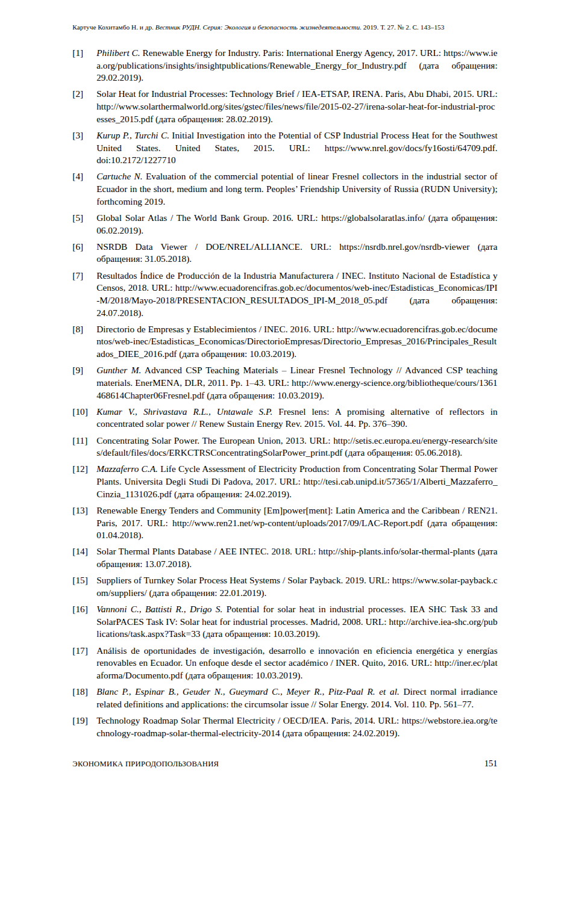Картуче Кохитамбо Н. и др. Вестник РУДН. Серия: Экология и безопасность жизнедеятельности. 2019. Т. 27. № 2. С. 143–153
Philibert C. Renewable Energy for Industry. Paris: International Energy Agency, 2017. URL: https://www.iea.org/publications/insights/insightpublications/Renewable_Energy_for_Industry.pdf (дата обращения: 29.02.2019).
Solar Heat for Industrial Processes: Technology Brief / IEA-ETSAP, IRENA. Paris, Abu Dhabi, 2015. URL: http://www.solarthermalworld.org/sites/gstec/files/news/file/2015-02-27/irena-solar-heat-for-industrial-processes_2015.pdf (дата обращения: 28.02.2019).
Kurup P., Turchi C. Initial Investigation into the Potential of CSP Industrial Process Heat for the Southwest United States. United States, 2015. URL: https://www.nrel.gov/docs/fy16osti/64709.pdf. doi:10.2172/1227710
Cartuche N. Evaluation of the commercial potential of linear Fresnel collectors in the industrial sector of Ecuador in the short, medium and long term. Peoples’ Friendship University of Russia (RUDN University); forthcoming 2019.
Global Solar Atlas / The World Bank Group. 2016. URL: https://globalsolaratlas.info/ (дата обращения: 06.02.2019).
NSRDB Data Viewer / DOE/NREL/ALLIANCE. URL: https://nsrdb.nrel.gov/nsrdb-viewer (дата обращения: 31.05.2018).
Resultados Índice de Producción de la Industria Manufacturera / INEC. Instituto Nacional de Estadística y Censos, 2018. URL: http://www.ecuadorencifras.gob.ec/documentos/web-inec/Estadisticas_Economicas/IPI-M/2018/Mayo-2018/PRESENTACION_RESULTADOS_IPI-M_2018_05.pdf (дата обращения: 24.07.2018).
Directorio de Empresas y Establecimientos / INEC. 2016. URL: http://www.ecuadorencifras.gob.ec/documentos/web-inec/Estadisticas_Economicas/DirectorioEmpresas/Directorio_Empresas_2016/Principales_Resultados_DIEE_2016.pdf (дата обращения: 10.03.2019).
Gunther M. Advanced CSP Teaching Materials – Linear Fresnel Technology // Advanced CSP teaching materials. EnerMENA, DLR, 2011. Pp. 1–43. URL: http://www.energy-science.org/bibliotheque/cours/1361468614Chapter06Fresnel.pdf (дата обращения: 10.03.2019).
Kumar V., Shrivastava R.L., Untawale S.P. Fresnel lens: A promising alternative of reflectors in concentrated solar power // Renew Sustain Energy Rev. 2015. Vol. 44. Pp. 376–390.
Concentrating Solar Power. The European Union, 2013. URL: http://setis.ec.europa.eu/energy-research/sites/default/files/docs/ERKCTRSConcentratingSolarPower_print.pdf (дата обращения: 05.06.2018).
Mazzaferro C.A. Life Cycle Assessment of Electricity Production from Concentrating Solar Thermal Power Plants. Universita Degli Studi Di Padova, 2017. URL: http://tesi.cab.unipd.it/57365/1/Alberti_Mazzaferro_Cinzia_1131026.pdf (дата обращения: 24.02.2019).
Renewable Energy Tenders and Community [Em]power[ment]: Latin America and the Caribbean / REN21. Paris, 2017. URL: http://www.ren21.net/wp-content/uploads/2017/09/LAC-Report.pdf (дата обращения: 01.04.2018).
Solar Thermal Plants Database / AEE INTEC. 2018. URL: http://ship-plants.info/solar-thermal-plants (дата обращения: 13.07.2018).
Suppliers of Turnkey Solar Process Heat Systems / Solar Payback. 2019. URL: https://www.solar-payback.com/suppliers/ (дата обращения: 22.01.2019).
Vannoni C., Battisti R., Drigo S. Potential for solar heat in industrial processes. IEA SHC Task 33 and SolarPACES Task IV: Solar heat for industrial processes. Madrid, 2008. URL: http://archive.iea-shc.org/publications/task.aspx?Task=33 (дата обращения: 10.03.2019).
Análisis de oportunidades de investigación, desarrollo e innovación en eficiencia energética y energías renovables en Ecuador. Un enfoque desde el sector académico / INER. Quito, 2016. URL: http://iner.ec/plataforma/Documento.pdf (дата обращения: 10.03.2019).
Blanc P., Espinar B., Geuder N., Gueymard C., Meyer R., Pitz-Paal R. et al. Direct normal irradiance related definitions and applications: the circumsolar issue // Solar Energy. 2014. Vol. 110. Pp. 561–77.
Technology Roadmap Solar Thermal Electricity / OECD/IEA. Paris, 2014. URL: https://webstore.iea.org/technology-roadmap-solar-thermal-electricity-2014 (дата обращения: 24.02.2019).
ЭКОНОМИКА ПРИРОДОПОЛЬЗОВАНИЯ 151